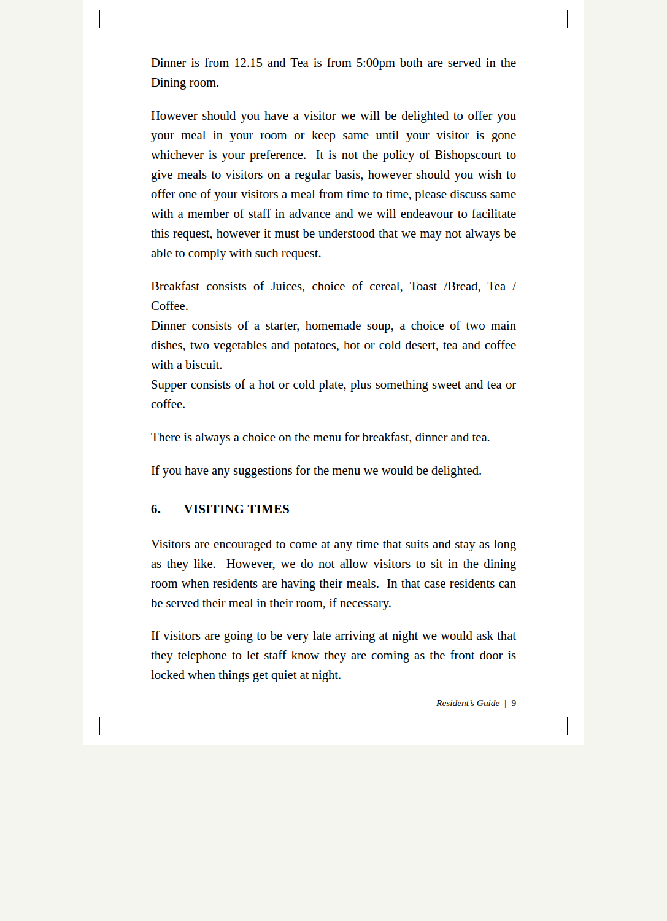Dinner is from 12.15 and Tea is from 5:00pm both are served in the Dining room.
However should you have a visitor we will be delighted to offer you your meal in your room or keep same until your visitor is gone whichever is your preference. It is not the policy of Bishopscourt to give meals to visitors on a regular basis, however should you wish to offer one of your visitors a meal from time to time, please discuss same with a member of staff in advance and we will endeavour to facilitate this request, however it must be understood that we may not always be able to comply with such request.
Breakfast consists of Juices, choice of cereal, Toast /Bread, Tea / Coffee.
Dinner consists of a starter, homemade soup, a choice of two main dishes, two vegetables and potatoes, hot or cold desert, tea and coffee with a biscuit.
Supper consists of a hot or cold plate, plus something sweet and tea or coffee.
There is always a choice on the menu for breakfast, dinner and tea.
If you have any suggestions for the menu we would be delighted.
6. VISITING TIMES
Visitors are encouraged to come at any time that suits and stay as long as they like. However, we do not allow visitors to sit in the dining room when residents are having their meals. In that case residents can be served their meal in their room, if necessary.
If visitors are going to be very late arriving at night we would ask that they telephone to let staff know they are coming as the front door is locked when things get quiet at night.
Resident’s Guide|9